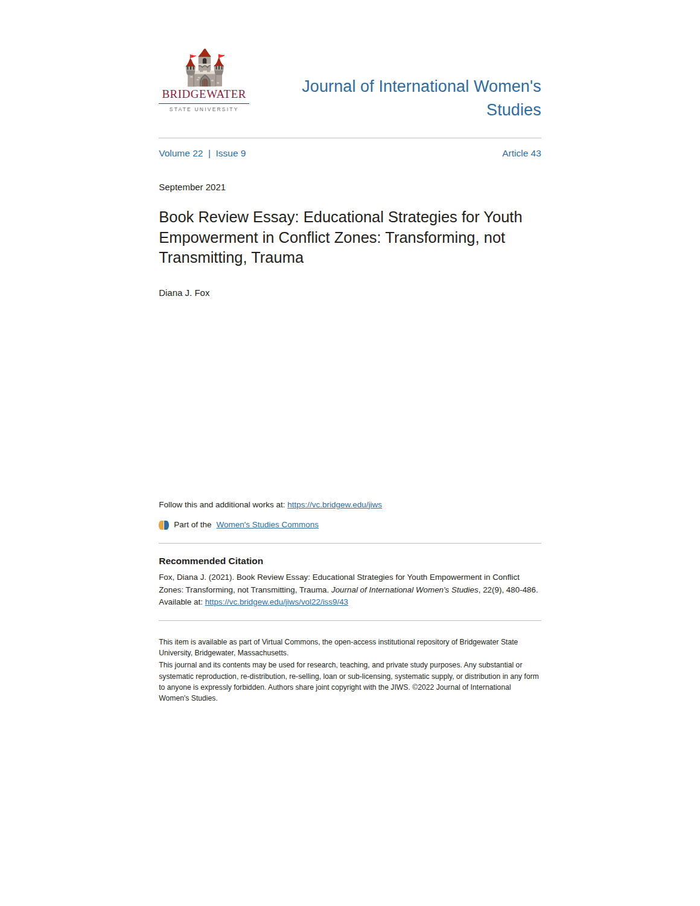🏰 BRIDGEWATER STATE UNIVERSITY
Journal of International Women's Studies
Volume 22|Issue 9
Article 43
September 2021
Book Review Essay: Educational Strategies for Youth Empowerment in Conflict Zones: Transforming, not Transmitting, Trauma
Diana J. Fox
Follow this and additional works at: https://vc.bridgew.edu/jiws
Part of the Women's Studies Commons
Recommended Citation
Fox, Diana J. (2021). Book Review Essay: Educational Strategies for Youth Empowerment in Conflict Zones: Transforming, not Transmitting, Trauma. Journal of International Women's Studies, 22(9), 480-486.
Available at: https://vc.bridgew.edu/jiws/vol22/iss9/43
This item is available as part of Virtual Commons, the open-access institutional repository of Bridgewater State University, Bridgewater, Massachusetts.
This journal and its contents may be used for research, teaching, and private study purposes. Any substantial or systematic reproduction, re-distribution, re-selling, loan or sub-licensing, systematic supply, or distribution in any form to anyone is expressly forbidden. Authors share joint copyright with the JIWS. ©2022 Journal of International Women's Studies.